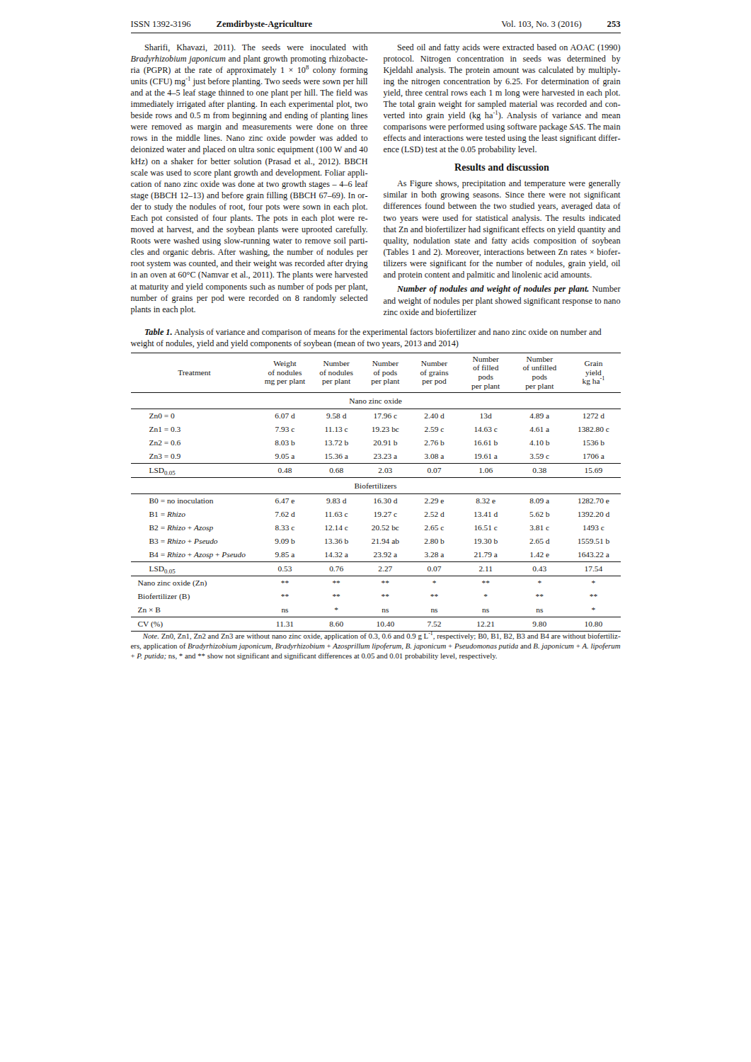ISSN 1392-3196 Zemdirbyste-Agriculture Vol. 103, No. 3 (2016) 253
Sharifi, Khavazi, 2011). The seeds were inoculated with Bradyrhizobium japonicum and plant growth promoting rhizobacteria (PGPR) at the rate of approximately 1 × 108 colony forming units (CFU) mg-1 just before planting. Two seeds were sown per hill and at the 4–5 leaf stage thinned to one plant per hill. The field was immediately irrigated after planting. In each experimental plot, two beside rows and 0.5 m from beginning and ending of planting lines were removed as margin and measurements were done on three rows in the middle lines. Nano zinc oxide powder was added to deionized water and placed on ultra sonic equipment (100 W and 40 kHz) on a shaker for better solution (Prasad et al., 2012). BBCH scale was used to score plant growth and development. Foliar application of nano zinc oxide was done at two growth stages – 4–6 leaf stage (BBCH 12–13) and before grain filling (BBCH 67–69). In order to study the nodules of root, four pots were sown in each plot. Each pot consisted of four plants. The pots in each plot were removed at harvest, and the soybean plants were uprooted carefully. Roots were washed using slow-running water to remove soil particles and organic debris. After washing, the number of nodules per root system was counted, and their weight was recorded after drying in an oven at 60°C (Namvar et al., 2011). The plants were harvested at maturity and yield components such as number of pods per plant, number of grains per pod were recorded on 8 randomly selected plants in each plot.
Seed oil and fatty acids were extracted based on AOAC (1990) protocol. Nitrogen concentration in seeds was determined by Kjeldahl analysis. The protein amount was calculated by multiplying the nitrogen concentration by 6.25. For determination of grain yield, three central rows each 1 m long were harvested in each plot. The total grain weight for sampled material was recorded and converted into grain yield (kg ha-1). Analysis of variance and mean comparisons were performed using software package SAS. The main effects and interactions were tested using the least significant difference (LSD) test at the 0.05 probability level.
Results and discussion
As Figure shows, precipitation and temperature were generally similar in both growing seasons. Since there were not significant differences found between the two studied years, averaged data of two years were used for statistical analysis. The results indicated that Zn and biofertilizer had significant effects on yield quantity and quality, nodulation state and fatty acids composition of soybean (Tables 1 and 2). Moreover, interactions between Zn rates × biofertilizers were significant for the number of nodules, grain yield, oil and protein content and palmitic and linolenic acid amounts.
Number of nodules and weight of nodules per plant. Number and weight of nodules per plant showed significant response to nano zinc oxide and biofertilizer
Table 1. Analysis of variance and comparison of means for the experimental factors biofertilizer and nano zinc oxide on number and weight of nodules, yield and yield components of soybean (mean of two years, 2013 and 2014)
| Treatment | Weight of nodules mg per plant | Number of nodules per plant | Number of pods per plant | Number of grains per pod | Number of filled pods per plant | Number of unfilled pods per plant | Grain yield kg ha -1 |
| --- | --- | --- | --- | --- | --- | --- | --- |
| Nano zinc oxide |
| Zn0 = 0 | 6.07 d | 9.58 d | 17.96 c | 2.40 d | 13d | 4.89 a | 1272 d |
| Zn1 = 0.3 | 7.93 c | 11.13 c | 19.23 bc | 2.59 c | 14.63 c | 4.61 a | 1382.80 c |
| Zn2 = 0.6 | 8.03 b | 13.72 b | 20.91 b | 2.76 b | 16.61 b | 4.10 b | 1536 b |
| Zn3 = 0.9 | 9.05 a | 15.36 a | 23.23 a | 3.08 a | 19.61 a | 3.59 c | 1706 a |
| LSD 0.05 | 0.48 | 0.68 | 2.03 | 0.07 | 1.06 | 0.38 | 15.69 |
| Biofertilizers |
| B0 = no inoculation | 6.47 e | 9.83 d | 16.30 d | 2.29 e | 8.32 e | 8.09 a | 1282.70 e |
| B1 = Rhizo | 7.62 d | 11.63 c | 19.27 c | 2.52 d | 13.41 d | 5.62 b | 1392.20 d |
| B2 = Rhizo + Azosp | 8.33 c | 12.14 c | 20.52 bc | 2.65 c | 16.51 c | 3.81 c | 1493 c |
| B3 = Rhizo + Pseudo | 9.09 b | 13.36 b | 21.94 ab | 2.80 b | 19.30 b | 2.65 d | 1559.51 b |
| B4 = Rhizo + Azosp + Pseudo | 9.85 a | 14.32 a | 23.92 a | 3.28 a | 21.79 a | 1.42 e | 1643.22 a |
| LSD 0.05 | 0.53 | 0.76 | 2.27 | 0.07 | 2.11 | 0.43 | 17.54 |
| Nano zinc oxide (Zn) | ** | ** | ** | * | ** | * | * |
| Biofertilizer (B) | ** | ** | ** | ** | * | ** | ** |
| Zn × B | ns | * | ns | ns | ns | ns | * |
| CV (%) | 11.31 | 8.60 | 10.40 | 7.52 | 12.21 | 9.80 | 10.80 |
Note. Zn0, Zn1, Zn2 and Zn3 are without nano zinc oxide, application of 0.3, 0.6 and 0.9 g L-1, respectively; B0, B1, B2, B3 and B4 are without biofertilizers, application of Bradyrhizobium japonicum, Bradyrhizobium + Azosprillum lipoferum, B. japonicum + Pseudomonas putida and B. japonicum + A. lipoferum + P. putida; ns, * and ** show not significant and significant differences at 0.05 and 0.01 probability level, respectively.